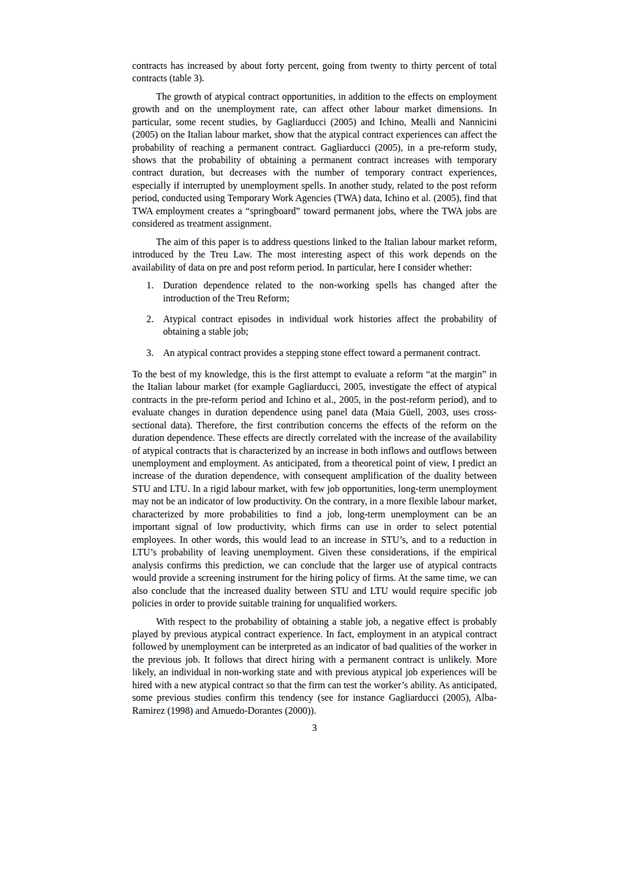contracts has increased by about forty percent, going from twenty to thirty percent of total contracts (table 3).
The growth of atypical contract opportunities, in addition to the effects on employment growth and on the unemployment rate, can affect other labour market dimensions. In particular, some recent studies, by Gagliarducci (2005) and Ichino, Mealli and Nannicini (2005) on the Italian labour market, show that the atypical contract experiences can affect the probability of reaching a permanent contract. Gagliarducci (2005), in a pre-reform study, shows that the probability of obtaining a permanent contract increases with temporary contract duration, but decreases with the number of temporary contract experiences, especially if interrupted by unemployment spells. In another study, related to the post reform period, conducted using Temporary Work Agencies (TWA) data, Ichino et al. (2005), find that TWA employment creates a “springboard” toward permanent jobs, where the TWA jobs are considered as treatment assignment.
The aim of this paper is to address questions linked to the Italian labour market reform, introduced by the Treu Law. The most interesting aspect of this work depends on the availability of data on pre and post reform period. In particular, here I consider whether:
Duration dependence related to the non-working spells has changed after the introduction of the Treu Reform;
Atypical contract episodes in individual work histories affect the probability of obtaining a stable job;
An atypical contract provides a stepping stone effect toward a permanent contract.
To the best of my knowledge, this is the first attempt to evaluate a reform “at the margin” in the Italian labour market (for example Gagliarducci, 2005, investigate the effect of atypical contracts in the pre-reform period and Ichino et al., 2005, in the post-reform period), and to evaluate changes in duration dependence using panel data (Maia Güell, 2003, uses cross-sectional data). Therefore, the first contribution concerns the effects of the reform on the duration dependence. These effects are directly correlated with the increase of the availability of atypical contracts that is characterized by an increase in both inflows and outflows between unemployment and employment. As anticipated, from a theoretical point of view, I predict an increase of the duration dependence, with consequent amplification of the duality between STU and LTU. In a rigid labour market, with few job opportunities, long-term unemployment may not be an indicator of low productivity. On the contrary, in a more flexible labour market, characterized by more probabilities to find a job, long-term unemployment can be an important signal of low productivity, which firms can use in order to select potential employees. In other words, this would lead to an increase in STU’s, and to a reduction in LTU’s probability of leaving unemployment. Given these considerations, if the empirical analysis confirms this prediction, we can conclude that the larger use of atypical contracts would provide a screening instrument for the hiring policy of firms. At the same time, we can also conclude that the increased duality between STU and LTU would require specific job policies in order to provide suitable training for unqualified workers.
With respect to the probability of obtaining a stable job, a negative effect is probably played by previous atypical contract experience. In fact, employment in an atypical contract followed by unemployment can be interpreted as an indicator of bad qualities of the worker in the previous job. It follows that direct hiring with a permanent contract is unlikely. More likely, an individual in non-working state and with previous atypical job experiences will be hired with a new atypical contract so that the firm can test the worker’s ability. As anticipated, some previous studies confirm this tendency (see for instance Gagliarducci (2005), Alba-Ramirez (1998) and Amuedo-Dorantes (2000)).
3